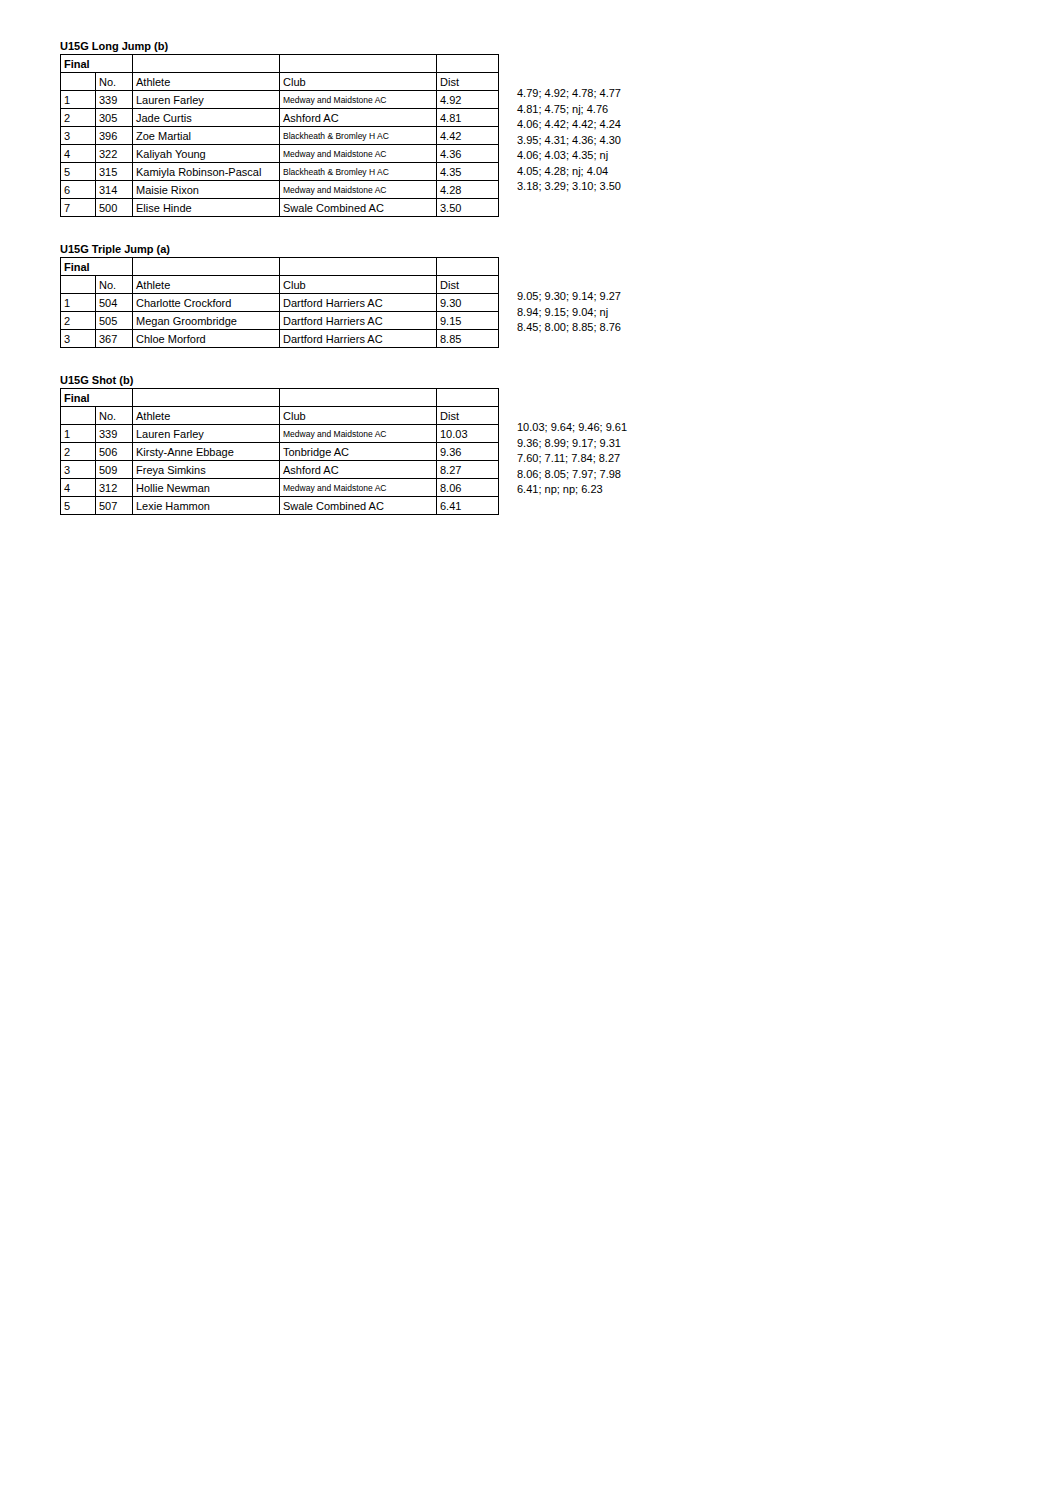U15G Long Jump (b)
| Final | | | |
| | No. | Athlete | Club | Dist |
| 1 | 339 | Lauren Farley | Medway and Maidstone AC | 4.92 |
| 2 | 305 | Jade Curtis | Ashford AC | 4.81 |
| 3 | 396 | Zoe Martial | Blackheath & Bromley H AC | 4.42 |
| 4 | 322 | Kaliyah Young | Medway and Maidstone AC | 4.36 |
| 5 | 315 | Kamiyla Robinson-Pascal | Blackheath & Bromley H AC | 4.35 |
| 6 | 314 | Maisie Rixon | Medway and Maidstone AC | 4.28 |
| 7 | 500 | Elise Hinde | Swale Combined AC | 3.50 |
4.79; 4.92; 4.78; 4.77
4.81; 4.75; nj; 4.76
4.06; 4.42; 4.42; 4.24
3.95; 4.31; 4.36; 4.30
4.06; 4.03; 4.35; nj
4.05; 4.28; nj; 4.04
3.18; 3.29; 3.10; 3.50
U15G Triple Jump (a)
| Final | | | |
| | No. | Athlete | Club | Dist |
| 1 | 504 | Charlotte Crockford | Dartford Harriers AC | 9.30 |
| 2 | 505 | Megan Groombridge | Dartford Harriers AC | 9.15 |
| 3 | 367 | Chloe Morford | Dartford Harriers AC | 8.85 |
9.05; 9.30; 9.14; 9.27
8.94; 9.15; 9.04; nj
8.45; 8.00; 8.85; 8.76
U15G Shot (b)
| Final | | | |
| | No. | Athlete | Club | Dist |
| 1 | 339 | Lauren Farley | Medway and Maidstone AC | 10.03 |
| 2 | 506 | Kirsty-Anne Ebbage | Tonbridge AC | 9.36 |
| 3 | 509 | Freya Simkins | Ashford AC | 8.27 |
| 4 | 312 | Hollie Newman | Medway and Maidstone AC | 8.06 |
| 5 | 507 | Lexie Hammon | Swale Combined AC | 6.41 |
10.03; 9.64; 9.46; 9.61
9.36; 8.99; 9.17; 9.31
7.60; 7.11; 7.84; 8.27
8.06; 8.05; 7.97; 7.98
6.41; np; np; 6.23